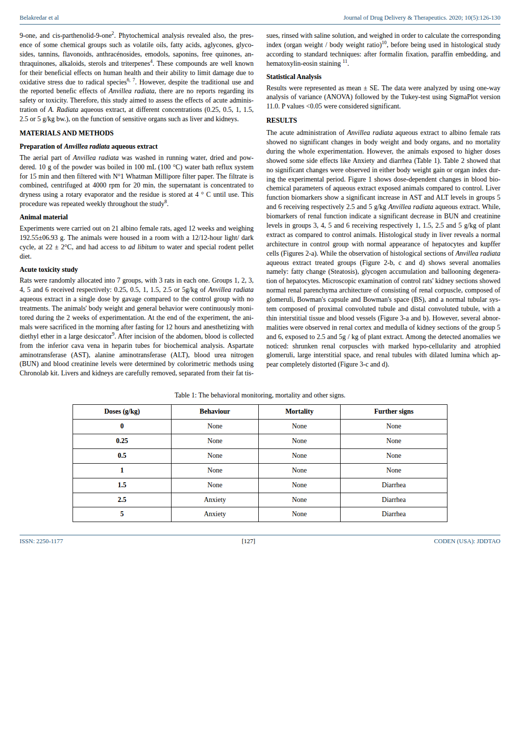Belakredar et al
Journal of Drug Delivery & Therapeutics. 2020; 10(5):126-130
9-one, and cis-parthenolid-9-one2. Phytochemical analysis revealed also, the presence of some chemical groups such as volatile oils, fatty acids, aglycones, glycosides, tannins, flavonoids, anthracénosides, emodols, saponins, free quinones, anthraquinones, alkaloids, sterols and triterpenes4. These compounds are well known for their beneficial effects on human health and their ability to limit damage due to oxidative stress due to radical species6, 7. However, despite the traditional use and the reported benefic effects of Anvillea radiata, there are no reports regarding its safety or toxicity. Therefore, this study aimed to assess the effects of acute administration of A. Radiata aqueous extract, at different concentrations (0.25, 0.5, 1, 1.5, 2.5 or 5 g/kg bw.), on the function of sensitive organs such as liver and kidneys.
MATERIALS AND METHODS
Preparation of Anvillea radiata aqueous extract
The aerial part of Anvillea radiata was washed in running water, dried and powdered. 10 g of the powder was boiled in 100 mL (100 °C) water bath reflux system for 15 min and then filtered with N°1 Whatman Millipore filter paper. The filtrate is combined, centrifuged at 4000 rpm for 20 min, the supernatant is concentrated to dryness using a rotary evaporator and the residue is stored at 4 ° C until use. This procedure was repeated weekly throughout the study8.
Animal material
Experiments were carried out on 21 albino female rats, aged 12 weeks and weighing 192.55±06.93 g. The animals were housed in a room with a 12/12-hour light/ dark cycle, at 22 ± 2°C, and had access to ad libitum to water and special rodent pellet diet.
Acute toxicity study
Rats were randomly allocated into 7 groups, with 3 rats in each one. Groups 1, 2, 3, 4, 5 and 6 received respectively: 0.25, 0.5, 1, 1.5, 2.5 or 5g/kg of Anvillea radiata aqueous extract in a single dose by gavage compared to the control group with no treatments. The animals' body weight and general behavior were continuously monitored during the 2 weeks of experimentation. At the end of the experiment, the animals were sacrificed in the morning after fasting for 12 hours and anesthetizing with diethyl ether in a large desiccator9. After incision of the abdomen, blood is collected from the inferior cava vena in heparin tubes for biochemical analysis. Aspartate aminotransferase (AST), alanine aminotransferase (ALT), blood urea nitrogen (BUN) and blood creatinine levels were determined by colorimetric methods using Chronolab kit. Livers and kidneys are carefully removed, separated from their fat tissues, rinsed with saline solution, and weighed in order to calculate the corresponding index (organ weight / body weight ratio)10, before being used in histological study according to standard techniques: after formalin fixation, paraffin embedding, and hematoxylin-eosin staining 11.
Statistical Analysis
Results were represented as mean ± SE. The data were analyzed by using one-way analysis of variance (ANOVA) followed by the Tukey-test using SigmaPlot version 11.0. P values <0.05 were considered significant.
RESULTS
The acute administration of Anvillea radiata aqueous extract to albino female rats showed no significant changes in body weight and body organs, and no mortality during the whole experimentation. However, the animals exposed to higher doses showed some side effects like Anxiety and diarrhea (Table 1). Table 2 showed that no significant changes were observed in either body weight gain or organ index during the experimental period. Figure 1 shows dose-dependent changes in blood biochemical parameters of aqueous extract exposed animals compared to control. Liver function biomarkers show a significant increase in AST and ALT levels in groups 5 and 6 receiving respectively 2.5 and 5 g/kg Anvillea radiata aqueous extract. While, biomarkers of renal function indicate a significant decrease in BUN and creatinine levels in groups 3, 4, 5 and 6 receiving respectively 1, 1.5, 2.5 and 5 g/kg of plant extract as compared to control animals. Histological study in liver reveals a normal architecture in control group with normal appearance of hepatocytes and kupffer cells (Figures 2-a). While the observation of histological sections of Anvillea radiata aqueous extract treated groups (Figure 2-b, c and d) shows several anomalies namely: fatty change (Steatosis), glycogen accumulation and ballooning degeneration of hepatocytes. Microscopic examination of control rats' kidney sections showed normal renal parenchyma architecture of consisting of renal corpuscle, composed of glomeruli, Bowman's capsule and Bowman's space (BS), and a normal tubular system composed of proximal convoluted tubule and distal convoluted tubule, with a thin interstitial tissue and blood vessels (Figure 3-a and b). However, several abnormalities were observed in renal cortex and medulla of kidney sections of the group 5 and 6, exposed to 2.5 and 5g / kg of plant extract. Among the detected anomalies we noticed: shrunken renal corpuscles with marked hypo-cellularity and atrophied glomeruli, large interstitial space, and renal tubules with dilated lumina which appear completely distorted (Figure 3-c and d).
Table 1: The behavioral monitoring, mortality and other signs.
| Doses (g/kg) | Behaviour | Mortality | Further signs |
| --- | --- | --- | --- |
| 0 | None | None | None |
| 0.25 | None | None | None |
| 0.5 | None | None | None |
| 1 | None | None | None |
| 1.5 | None | None | Diarrhea |
| 2.5 | Anxiety | None | Diarrhea |
| 5 | Anxiety | None | Diarrhea |
ISSN: 2250-1177
[127]
CODEN (USA): JDDTAO